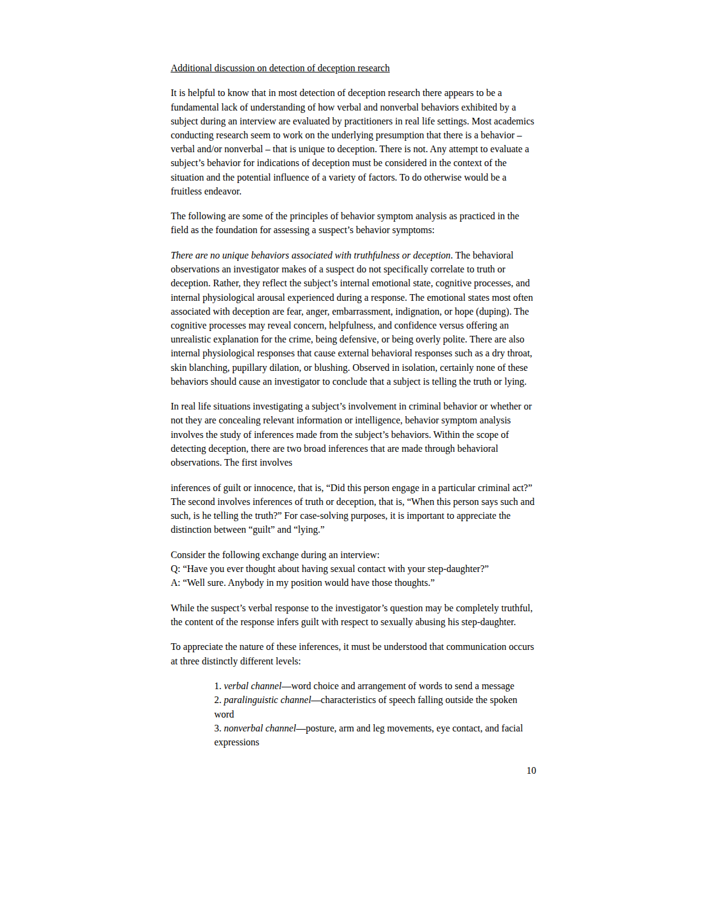Additional discussion on detection of deception research
It is helpful to know that in most detection of deception research there appears to be a fundamental lack of understanding of how verbal and nonverbal behaviors exhibited by a subject during an interview are evaluated by practitioners in real life settings. Most academics conducting research seem to work on the underlying presumption that there is a behavior – verbal and/or nonverbal – that is unique to deception. There is not. Any attempt to evaluate a subject’s behavior for indications of deception must be considered in the context of the situation and the potential influence of a variety of factors. To do otherwise would be a fruitless endeavor.
The following are some of the principles of behavior symptom analysis as practiced in the field as the foundation for assessing a suspect’s behavior symptoms:
There are no unique behaviors associated with truthfulness or deception. The behavioral observations an investigator makes of a suspect do not specifically correlate to truth or deception. Rather, they reflect the subject’s internal emotional state, cognitive processes, and internal physiological arousal experienced during a response. The emotional states most often associated with deception are fear, anger, embarrassment, indignation, or hope (duping). The cognitive processes may reveal concern, helpfulness, and confidence versus offering an unrealistic explanation for the crime, being defensive, or being overly polite. There are also internal physiological responses that cause external behavioral responses such as a dry throat, skin blanching, pupillary dilation, or blushing. Observed in isolation, certainly none of these behaviors should cause an investigator to conclude that a subject is telling the truth or lying.
In real life situations investigating a subject’s involvement in criminal behavior or whether or not they are concealing relevant information or intelligence, behavior symptom analysis involves the study of inferences made from the subject’s behaviors. Within the scope of detecting deception, there are two broad inferences that are made through behavioral observations. The first involves
inferences of guilt or innocence, that is, “Did this person engage in a particular criminal act?” The second involves inferences of truth or deception, that is, “When this person says such and such, is he telling the truth?” For case-solving purposes, it is important to appreciate the distinction between “guilt” and “lying.”
Consider the following exchange during an interview:
Q: “Have you ever thought about having sexual contact with your step-daughter?”
A: “Well sure. Anybody in my position would have those thoughts.”
While the suspect’s verbal response to the investigator’s question may be completely truthful, the content of the response infers guilt with respect to sexually abusing his step-daughter.
To appreciate the nature of these inferences, it must be understood that communication occurs at three distinctly different levels:
1. verbal channel—word choice and arrangement of words to send a message
2. paralinguistic channel—characteristics of speech falling outside the spoken word
3. nonverbal channel—posture, arm and leg movements, eye contact, and facial expressions
10